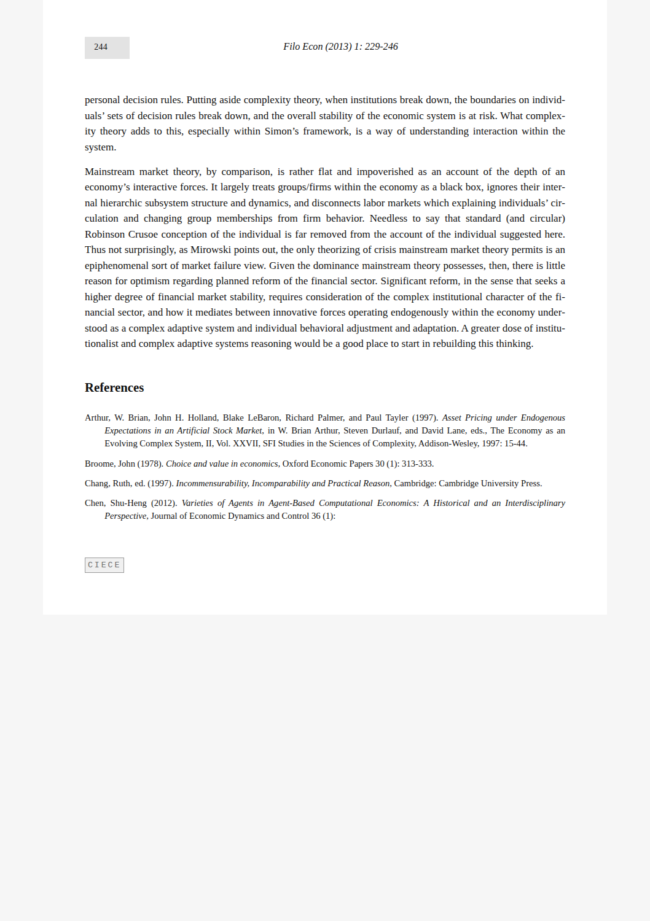244
Filo Econ (2013) 1: 229-246
personal decision rules. Putting aside complexity theory, when institutions break down, the boundaries on individuals’ sets of decision rules break down, and the overall stability of the economic system is at risk. What complexity theory adds to this, especially within Simon’s framework, is a way of understanding interaction within the system.
Mainstream market theory, by comparison, is rather flat and impoverished as an account of the depth of an economy’s interactive forces. It largely treats groups/firms within the economy as a black box, ignores their internal hierarchic subsystem structure and dynamics, and disconnects labor markets which explaining individuals’ circulation and changing group memberships from firm behavior. Needless to say that standard (and circular) Robinson Crusoe conception of the individual is far removed from the account of the individual suggested here. Thus not surprisingly, as Mirowski points out, the only theorizing of crisis mainstream market theory permits is an epiphenomenal sort of market failure view. Given the dominance mainstream theory possesses, then, there is little reason for optimism regarding planned reform of the financial sector. Significant reform, in the sense that seeks a higher degree of financial market stability, requires consideration of the complex institutional character of the financial sector, and how it mediates between innovative forces operating endogenously within the economy understood as a complex adaptive system and individual behavioral adjustment and adaptation. A greater dose of institutionalist and complex adaptive systems reasoning would be a good place to start in rebuilding this thinking.
References
Arthur, W. Brian, John H. Holland, Blake LeBaron, Richard Palmer, and Paul Tayler (1997). Asset Pricing under Endogenous Expectations in an Artificial Stock Market, in W. Brian Arthur, Steven Durlauf, and David Lane, eds., The Economy as an Evolving Complex System, II, Vol. XXVII, SFI Studies in the Sciences of Complexity, Addison-Wesley, 1997: 15-44.
Broome, John (1978). Choice and value in economics, Oxford Economic Papers 30 (1): 313-333.
Chang, Ruth, ed. (1997). Incommensurability, Incomparability and Practical Reason, Cambridge: Cambridge University Press.
Chen, Shu-Heng (2012). Varieties of Agents in Agent-Based Computational Economics: A Historical and an Interdisciplinary Perspective, Journal of Economic Dynamics and Control 36 (1):
CIECE